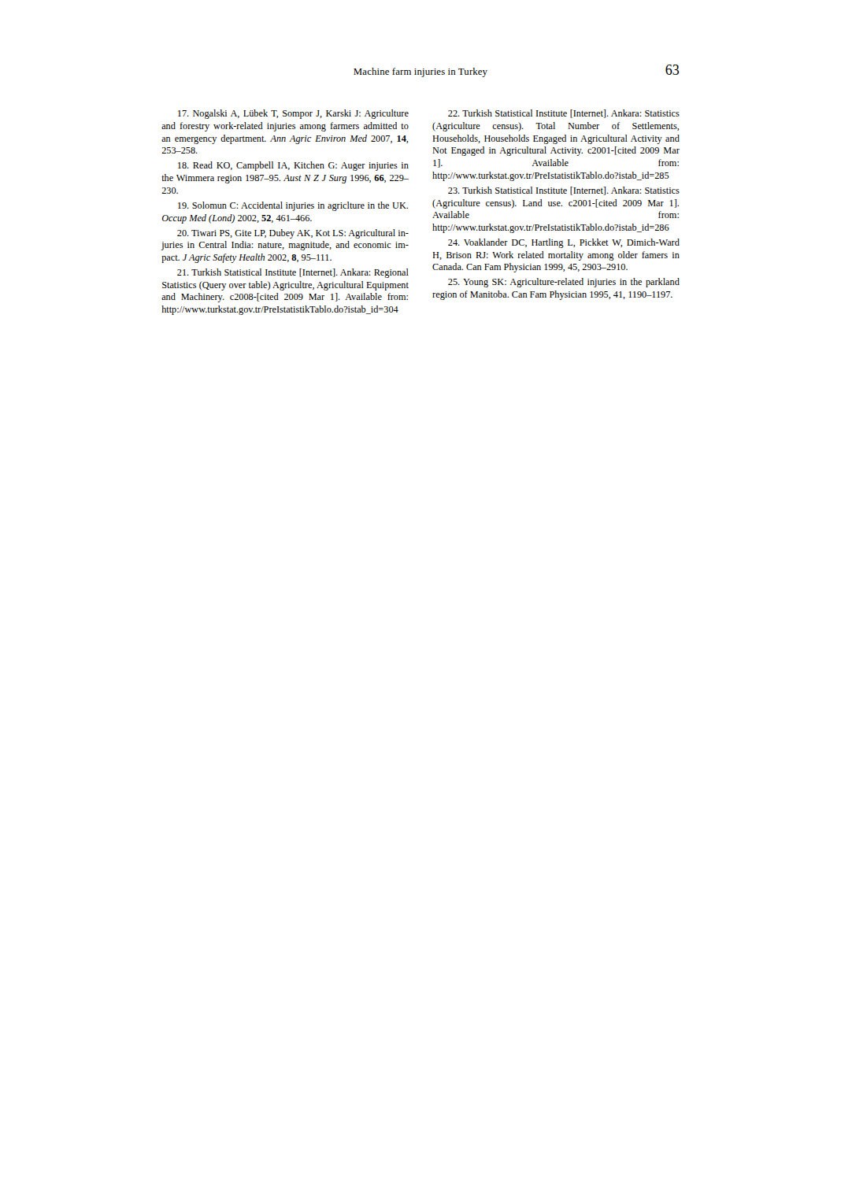Machine farm injuries in Turkey
63
17. Nogalski A, Lübek T, Sompor J, Karski J: Agriculture and forestry work-related injuries among farmers admitted to an emergency department. Ann Agric Environ Med 2007, 14, 253–258.
18. Read KO, Campbell IA, Kitchen G: Auger injuries in the Wimmera region 1987–95. Aust N Z J Surg 1996, 66, 229–230.
19. Solomun C: Accidental injuries in agriclture in the UK. Occup Med (Lond) 2002, 52, 461–466.
20. Tiwari PS, Gite LP, Dubey AK, Kot LS: Agricultural injuries in Central India: nature, magnitude, and economic impact. J Agric Safety Health 2002, 8, 95–111.
21. Turkish Statistical Institute [Internet]. Ankara: Regional Statistics (Query over table) Agricultre, Agricultural Equipment and Machinery. c2008-[cited 2009 Mar 1]. Available from: http://www.turkstat.gov.tr/PreIstatistikTablo.do?istab_id=304
22. Turkish Statistical Institute [Internet]. Ankara: Statistics (Agriculture census). Total Number of Settlements, Households, Households Engaged in Agricultural Activity and Not Engaged in Agricultural Activity. c2001-[cited 2009 Mar 1]. Available from: http://www.turkstat.gov.tr/PreIstatistikTablo.do?istab_id=285
23. Turkish Statistical Institute [Internet]. Ankara: Statistics (Agriculture census). Land use. c2001-[cited 2009 Mar 1]. Available from: http://www.turkstat.gov.tr/PreIstatistikTablo.do?istab_id=286
24. Voaklander DC, Hartling L, Pickket W, Dimich-Ward H, Brison RJ: Work related mortality among older famers in Canada. Can Fam Physician 1999, 45, 2903–2910.
25. Young SK: Agriculture-related injuries in the parkland region of Manitoba. Can Fam Physician 1995, 41, 1190–1197.